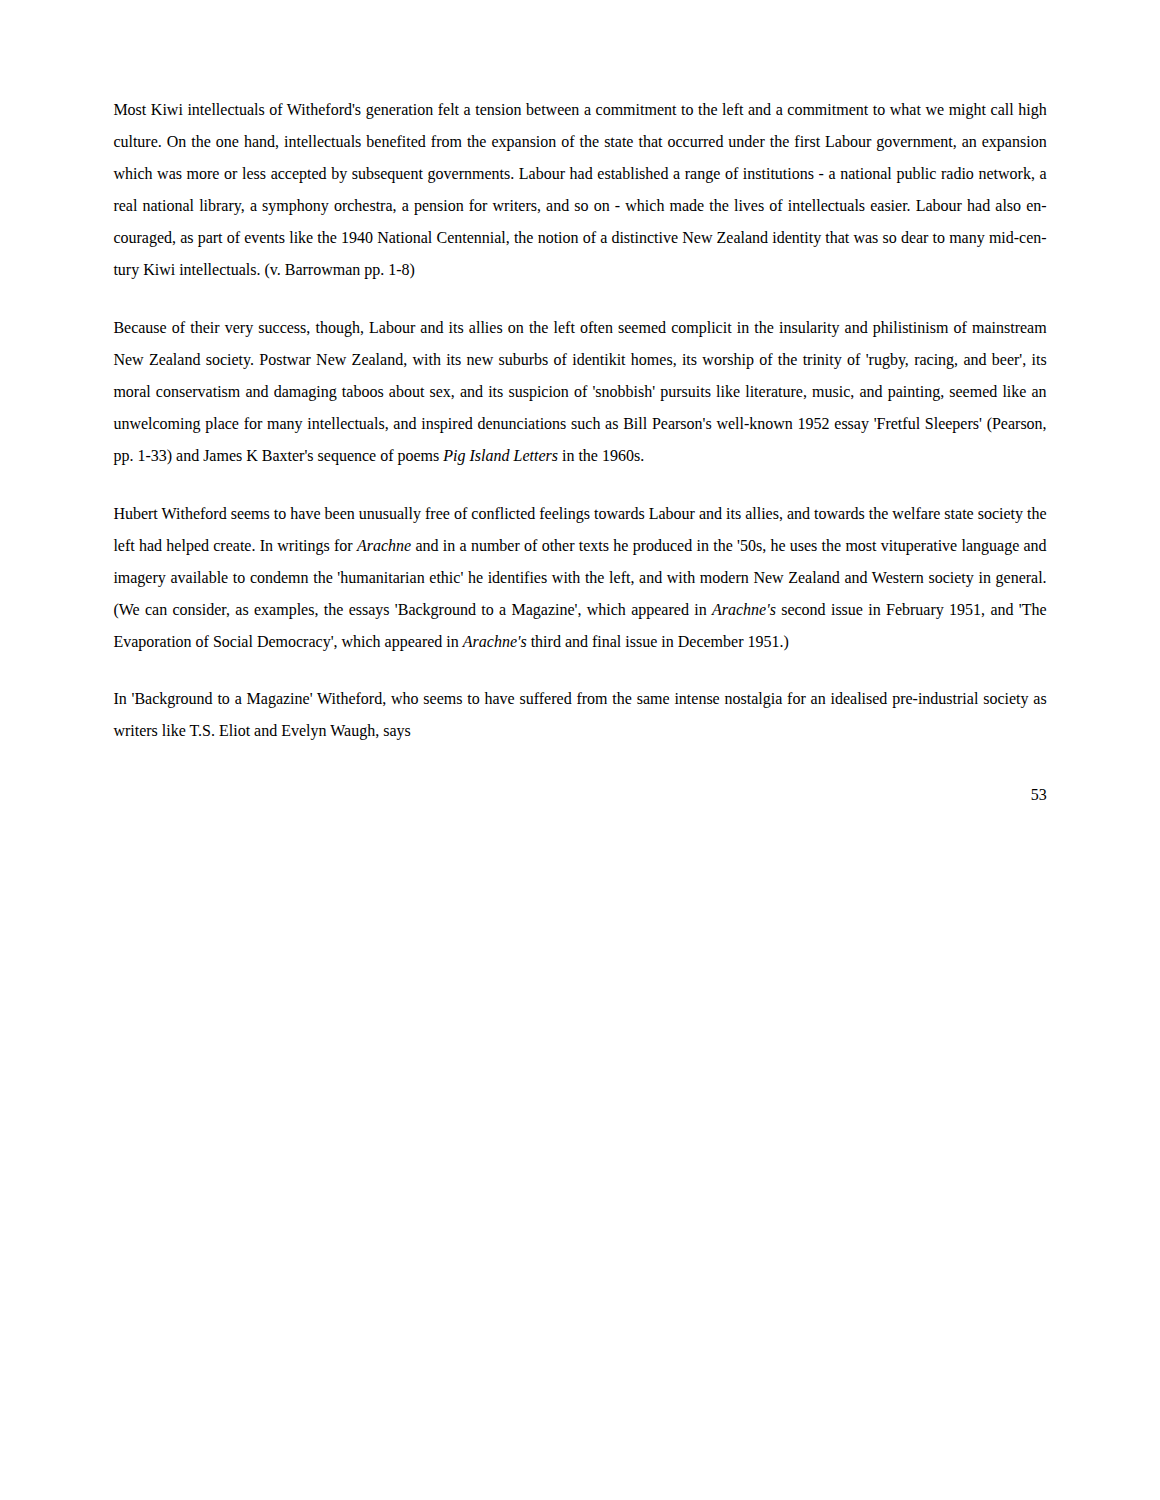Most Kiwi intellectuals of Witheford's generation felt a tension between a commitment to the left and a commitment to what we might call high culture. On the one hand, intellectuals benefited from the expansion of the state that occurred under the first Labour government, an expansion which was more or less accepted by subsequent governments. Labour had established a range of institutions - a national public radio network, a real national library, a symphony orchestra, a pension for writers, and so on - which made the lives of intellectuals easier. Labour had also encouraged, as part of events like the 1940 National Centennial, the notion of a distinctive New Zealand identity that was so dear to many mid-century Kiwi intellectuals. (v. Barrowman pp. 1-8)
Because of their very success, though, Labour and its allies on the left often seemed complicit in the insularity and philistinism of mainstream New Zealand society. Postwar New Zealand, with its new suburbs of identikit homes, its worship of the trinity of 'rugby, racing, and beer', its moral conservatism and damaging taboos about sex, and its suspicion of 'snobbish' pursuits like literature, music, and painting, seemed like an unwelcoming place for many intellectuals, and inspired denunciations such as Bill Pearson's well-known 1952 essay 'Fretful Sleepers' (Pearson, pp. 1-33) and James K Baxter's sequence of poems Pig Island Letters in the 1960s.
Hubert Witheford seems to have been unusually free of conflicted feelings towards Labour and its allies, and towards the welfare state society the left had helped create. In writings for Arachne and in a number of other texts he produced in the '50s, he uses the most vituperative language and imagery available to condemn the 'humanitarian ethic' he identifies with the left, and with modern New Zealand and Western society in general. (We can consider, as examples, the essays 'Background to a Magazine', which appeared in Arachne's second issue in February 1951, and 'The Evaporation of Social Democracy', which appeared in Arachne's third and final issue in December 1951.)
In 'Background to a Magazine' Witheford, who seems to have suffered from the same intense nostalgia for an idealised pre-industrial society as writers like T.S. Eliot and Evelyn Waugh, says
53